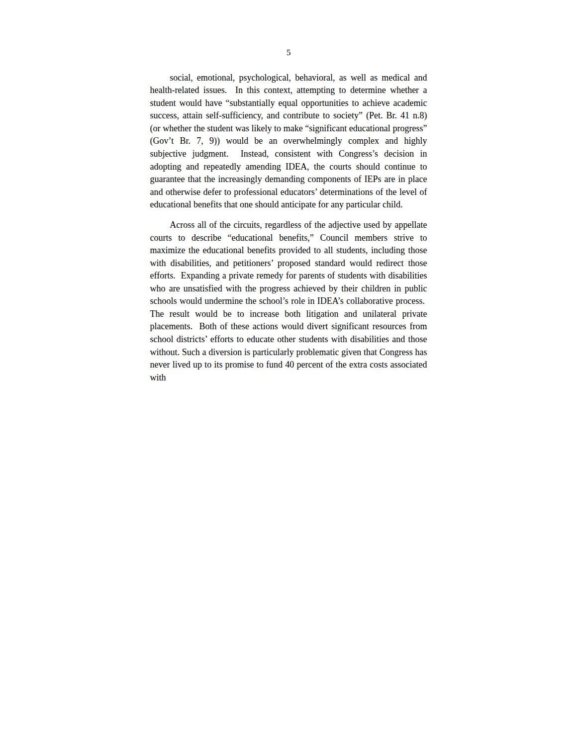5
social, emotional, psychological, behavioral, as well as medical and health-related issues. In this context, attempting to determine whether a student would have “substantially equal opportunities to achieve academic success, attain self-sufficiency, and contribute to society” (Pet. Br. 41 n.8) (or whether the student was likely to make “significant educational progress” (Gov’t Br. 7, 9)) would be an overwhelmingly complex and highly subjective judgment. Instead, consistent with Congress’s decision in adopting and repeatedly amending IDEA, the courts should continue to guarantee that the increasingly demanding components of IEPs are in place and otherwise defer to professional educators’ determinations of the level of educational benefits that one should anticipate for any particular child.
Across all of the circuits, regardless of the adjective used by appellate courts to describe “educational benefits,” Council members strive to maximize the educational benefits provided to all students, including those with disabilities, and petitioners’ proposed standard would redirect those efforts. Expanding a private remedy for parents of students with disabilities who are unsatisfied with the progress achieved by their children in public schools would undermine the school’s role in IDEA’s collaborative process. The result would be to increase both litigation and unilateral private placements. Both of these actions would divert significant resources from school districts’ efforts to educate other students with disabilities and those without. Such a diversion is particularly problematic given that Congress has never lived up to its promise to fund 40 percent of the extra costs associated with